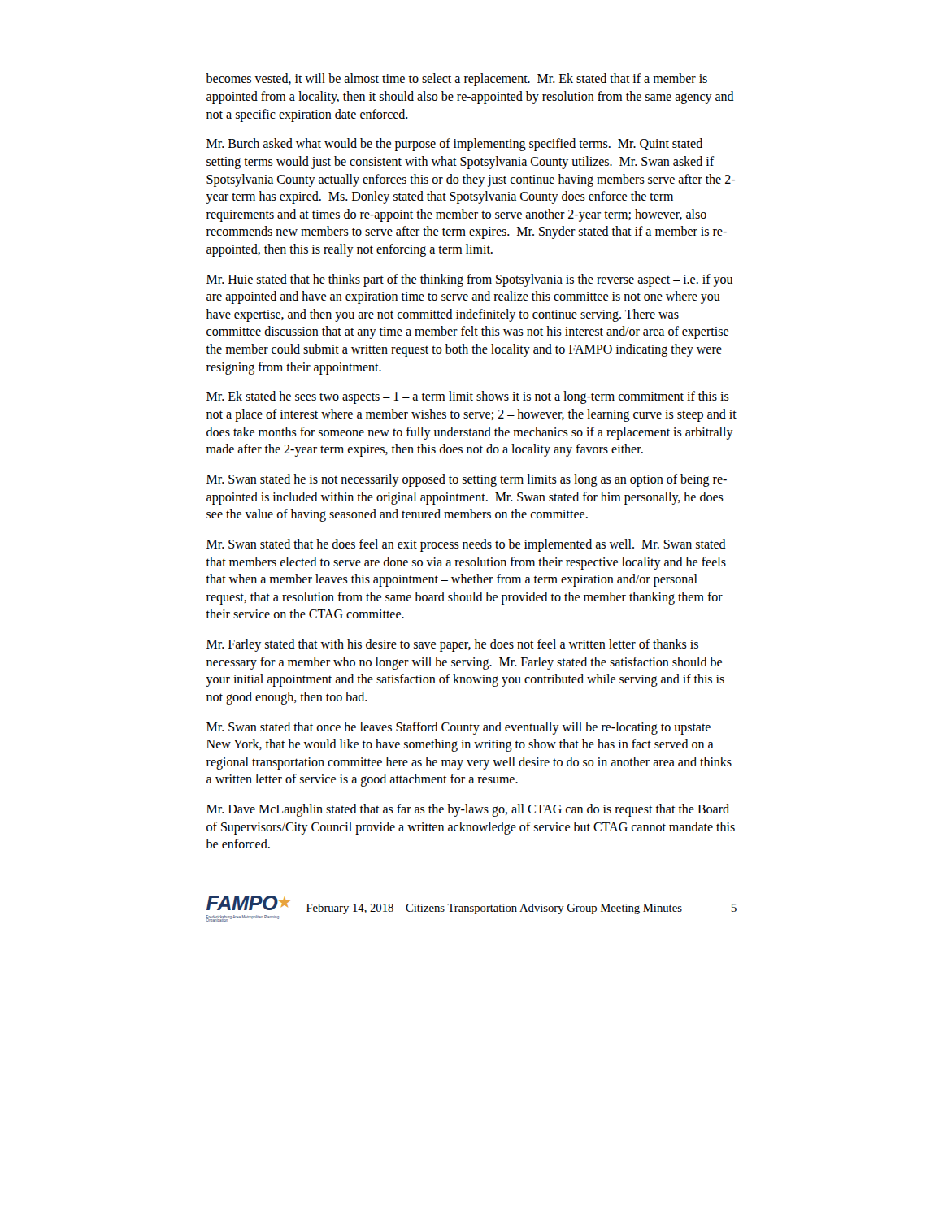becomes vested, it will be almost time to select a replacement. Mr. Ek stated that if a member is appointed from a locality, then it should also be re-appointed by resolution from the same agency and not a specific expiration date enforced.
Mr. Burch asked what would be the purpose of implementing specified terms. Mr. Quint stated setting terms would just be consistent with what Spotsylvania County utilizes. Mr. Swan asked if Spotsylvania County actually enforces this or do they just continue having members serve after the 2-year term has expired. Ms. Donley stated that Spotsylvania County does enforce the term requirements and at times do re-appoint the member to serve another 2-year term; however, also recommends new members to serve after the term expires. Mr. Snyder stated that if a member is re-appointed, then this is really not enforcing a term limit.
Mr. Huie stated that he thinks part of the thinking from Spotsylvania is the reverse aspect – i.e. if you are appointed and have an expiration time to serve and realize this committee is not one where you have expertise, and then you are not committed indefinitely to continue serving. There was committee discussion that at any time a member felt this was not his interest and/or area of expertise the member could submit a written request to both the locality and to FAMPO indicating they were resigning from their appointment.
Mr. Ek stated he sees two aspects – 1 – a term limit shows it is not a long-term commitment if this is not a place of interest where a member wishes to serve; 2 – however, the learning curve is steep and it does take months for someone new to fully understand the mechanics so if a replacement is arbitrally made after the 2-year term expires, then this does not do a locality any favors either.
Mr. Swan stated he is not necessarily opposed to setting term limits as long as an option of being re-appointed is included within the original appointment. Mr. Swan stated for him personally, he does see the value of having seasoned and tenured members on the committee.
Mr. Swan stated that he does feel an exit process needs to be implemented as well. Mr. Swan stated that members elected to serve are done so via a resolution from their respective locality and he feels that when a member leaves this appointment – whether from a term expiration and/or personal request, that a resolution from the same board should be provided to the member thanking them for their service on the CTAG committee.
Mr. Farley stated that with his desire to save paper, he does not feel a written letter of thanks is necessary for a member who no longer will be serving. Mr. Farley stated the satisfaction should be your initial appointment and the satisfaction of knowing you contributed while serving and if this is not good enough, then too bad.
Mr. Swan stated that once he leaves Stafford County and eventually will be re-locating to upstate New York, that he would like to have something in writing to show that he has in fact served on a regional transportation committee here as he may very well desire to do so in another area and thinks a written letter of service is a good attachment for a resume.
Mr. Dave McLaughlin stated that as far as the by-laws go, all CTAG can do is request that the Board of Supervisors/City Council provide a written acknowledge of service but CTAG cannot mandate this be enforced.
FAMPO★
Fredericksburg Area Metropolitan Planning Organization
February 14, 2018 – Citizens Transportation Advisory Group Meeting Minutes
5